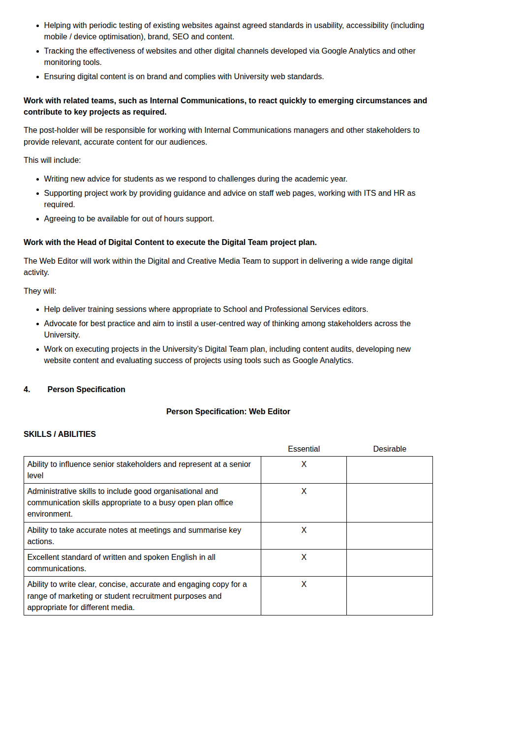Helping with periodic testing of existing websites against agreed standards in usability, accessibility (including mobile / device optimisation), brand, SEO and content.
Tracking the effectiveness of websites and other digital channels developed via Google Analytics and other monitoring tools.
Ensuring digital content is on brand and complies with University web standards.
Work with related teams, such as Internal Communications, to react quickly to emerging circumstances and contribute to key projects as required.
The post-holder will be responsible for working with Internal Communications managers and other stakeholders to provide relevant, accurate content for our audiences.
This will include:
Writing new advice for students as we respond to challenges during the academic year.
Supporting project work by providing guidance and advice on staff web pages, working with ITS and HR as required.
Agreeing to be available for out of hours support.
Work with the Head of Digital Content to execute the Digital Team project plan.
The Web Editor will work within the Digital and Creative Media Team to support in delivering a wide range digital activity.
They will:
Help deliver training sessions where appropriate to School and Professional Services editors.
Advocate for best practice and aim to instil a user-centred way of thinking among stakeholders across the University.
Work on executing projects in the University’s Digital Team plan, including content audits, developing new website content and evaluating success of projects using tools such as Google Analytics.
4. Person Specification
Person Specification: Web Editor
SKILLS / ABILITIES
| | Essential | Desirable |
| --- | --- | --- |
| Ability to influence senior stakeholders and represent at a senior level | X | |
| Administrative skills to include good organisational and communication skills appropriate to a busy open plan office environment. | X | |
| Ability to take accurate notes at meetings and summarise key actions. | X | |
| Excellent standard of written and spoken English in all communications. | X | |
| Ability to write clear, concise, accurate and engaging copy for a range of marketing or student recruitment purposes and appropriate for different media. | X | |